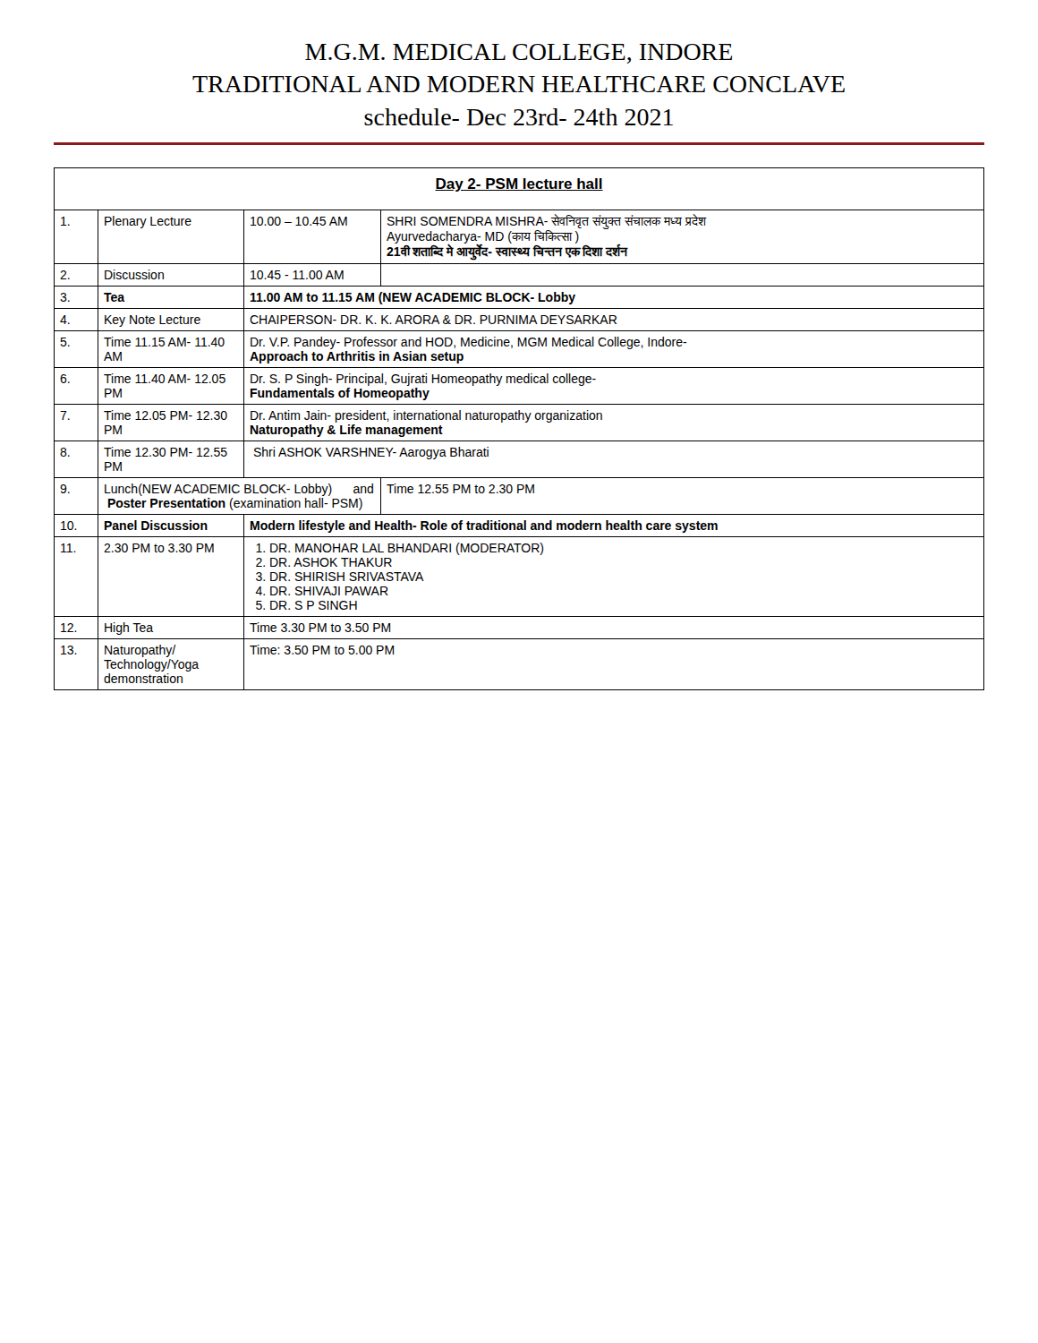M.G.M. MEDICAL COLLEGE, INDORE
TRADITIONAL AND MODERN HEALTHCARE CONCLAVE
schedule- Dec 23rd- 24th 2021
| Day 2- PSM lecture hall |
| 1. | Plenary Lecture | 10.00 – 10.45 AM | SHRI SOMENDRA MISHRA- सेवनिवृत संयुक्त संचालक मध्य प्रदेश Ayurvedacharya- MD (काय चिकित्सा ) 21वी शताब्दि मे आयुर्वेद- स्वास्थ्य चिन्तन एक दिशा दर्शन |
| 2. | Discussion | 10.45 - 11.00 AM | |
| 3. | Tea | 11.00 AM to 11.15 AM (NEW ACADEMIC BLOCK- Lobby |
| 4. | Key Note Lecture | CHAIPERSON- DR. K. K. ARORA & DR. PURNIMA DEYSARKAR |
| 5. | Time 11.15 AM- 11.40 AM | Dr. V.P. Pandey- Professor and HOD, Medicine, MGM Medical College, Indore- Approach to Arthritis in Asian setup |
| 6. | Time 11.40 AM- 12.05 PM | Dr. S. P Singh- Principal, Gujrati Homeopathy medical college- Fundamentals of Homeopathy |
| 7. | Time 12.05 PM- 12.30 PM | Dr. Antim Jain- president, international naturopathy organization Naturopathy & Life management |
| 8. | Time 12.30 PM- 12.55 PM | Shri ASHOK VARSHNEY- Aarogya Bharati |
| 9. | Lunch(NEW ACADEMIC BLOCK- Lobby) and Poster Presentation (examination hall- PSM) | Time 12.55 PM to 2.30 PM |
| 10. | Panel Discussion | Modern lifestyle and Health- Role of traditional and modern health care system |
| 11. | 2.30 PM to 3.30 PM | DR. MANOHAR LAL BHANDARI (MODERATOR) DR. ASHOK THAKUR DR. SHIRISH SRIVASTAVA DR. SHIVAJI PAWAR DR. S P SINGH |
| 12. | High Tea | Time 3.30 PM to 3.50 PM |
| 13. | Naturopathy/ Technology/Yoga demonstration | Time: 3.50 PM to 5.00 PM |